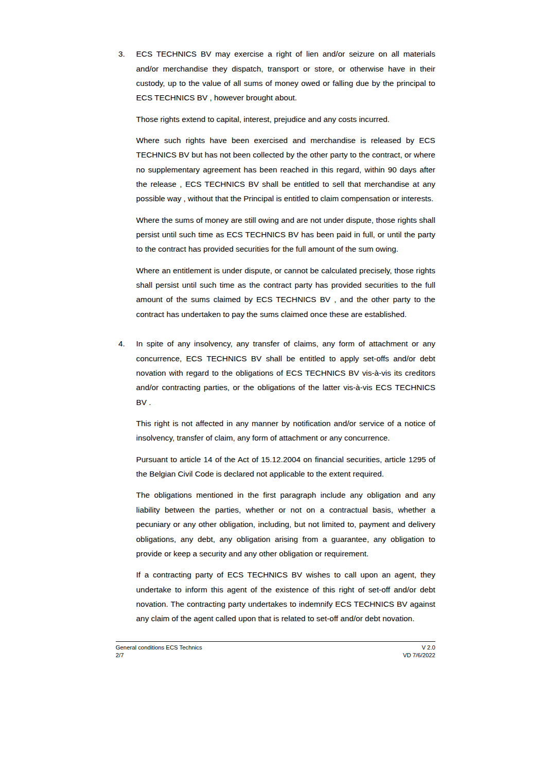3.
ECS TECHNICS BV may exercise a right of lien and/or seizure on all materials and/or merchandise they dispatch, transport or store, or otherwise have in their custody, up to the value of all sums of money owed or falling due by the principal to ECS TECHNICS BV , however brought about.
Those rights extend to capital, interest, prejudice and any costs incurred.
Where such rights have been exercised and merchandise is released by ECS TECHNICS BV but has not been collected by the other party to the contract, or where no supplementary agreement has been reached in this regard, within 90 days after the release , ECS TECHNICS BV shall be entitled to sell that merchandise at any possible way , without that the Principal is entitled to claim compensation or interests.
Where the sums of money are still owing and are not under dispute, those rights shall persist until such time as ECS TECHNICS BV has been paid in full, or until the party to the contract has provided securities for the full amount of the sum owing.
Where an entitlement is under dispute, or cannot be calculated precisely, those rights shall persist until such time as the contract party has provided securities to the full amount of the sums claimed by ECS TECHNICS BV , and the other party to the contract has undertaken to pay the sums claimed once these are established.
4.
In spite of any insolvency, any transfer of claims, any form of attachment or any concurrence, ECS TECHNICS BV shall be entitled to apply set-offs and/or debt novation with regard to the obligations of ECS TECHNICS BV vis-à-vis its creditors and/or contracting parties, or the obligations of the latter vis-à-vis ECS TECHNICS BV .
This right is not affected in any manner by notification and/or service of a notice of insolvency, transfer of claim, any form of attachment or any concurrence.
Pursuant to article 14 of the Act of 15.12.2004 on financial securities, article 1295 of the Belgian Civil Code is declared not applicable to the extent required.
The obligations mentioned in the first paragraph include any obligation and any liability between the parties, whether or not on a contractual basis, whether a pecuniary or any other obligation, including, but not limited to, payment and delivery obligations, any debt, any obligation arising from a guarantee, any obligation to provide or keep a security and any other obligation or requirement.
If a contracting party of ECS TECHNICS BV wishes to call upon an agent, they undertake to inform this agent of the existence of this right of set-off and/or debt novation. The contracting party undertakes to indemnify ECS TECHNICS BV against any claim of the agent called upon that is related to set-off and/or debt novation.
General conditions ECS Technics 2/7
V 2.0 VD 7/6/2022